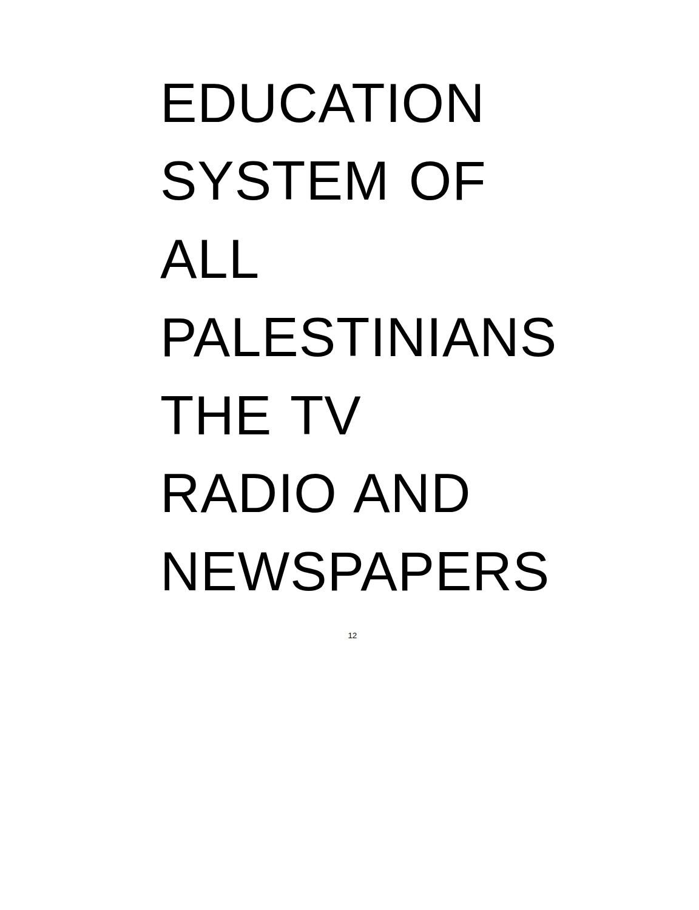EDUCATION SYSTEM OF ALL PALESTINIANS THE TV RADIO AND NEWSPAPERS
12